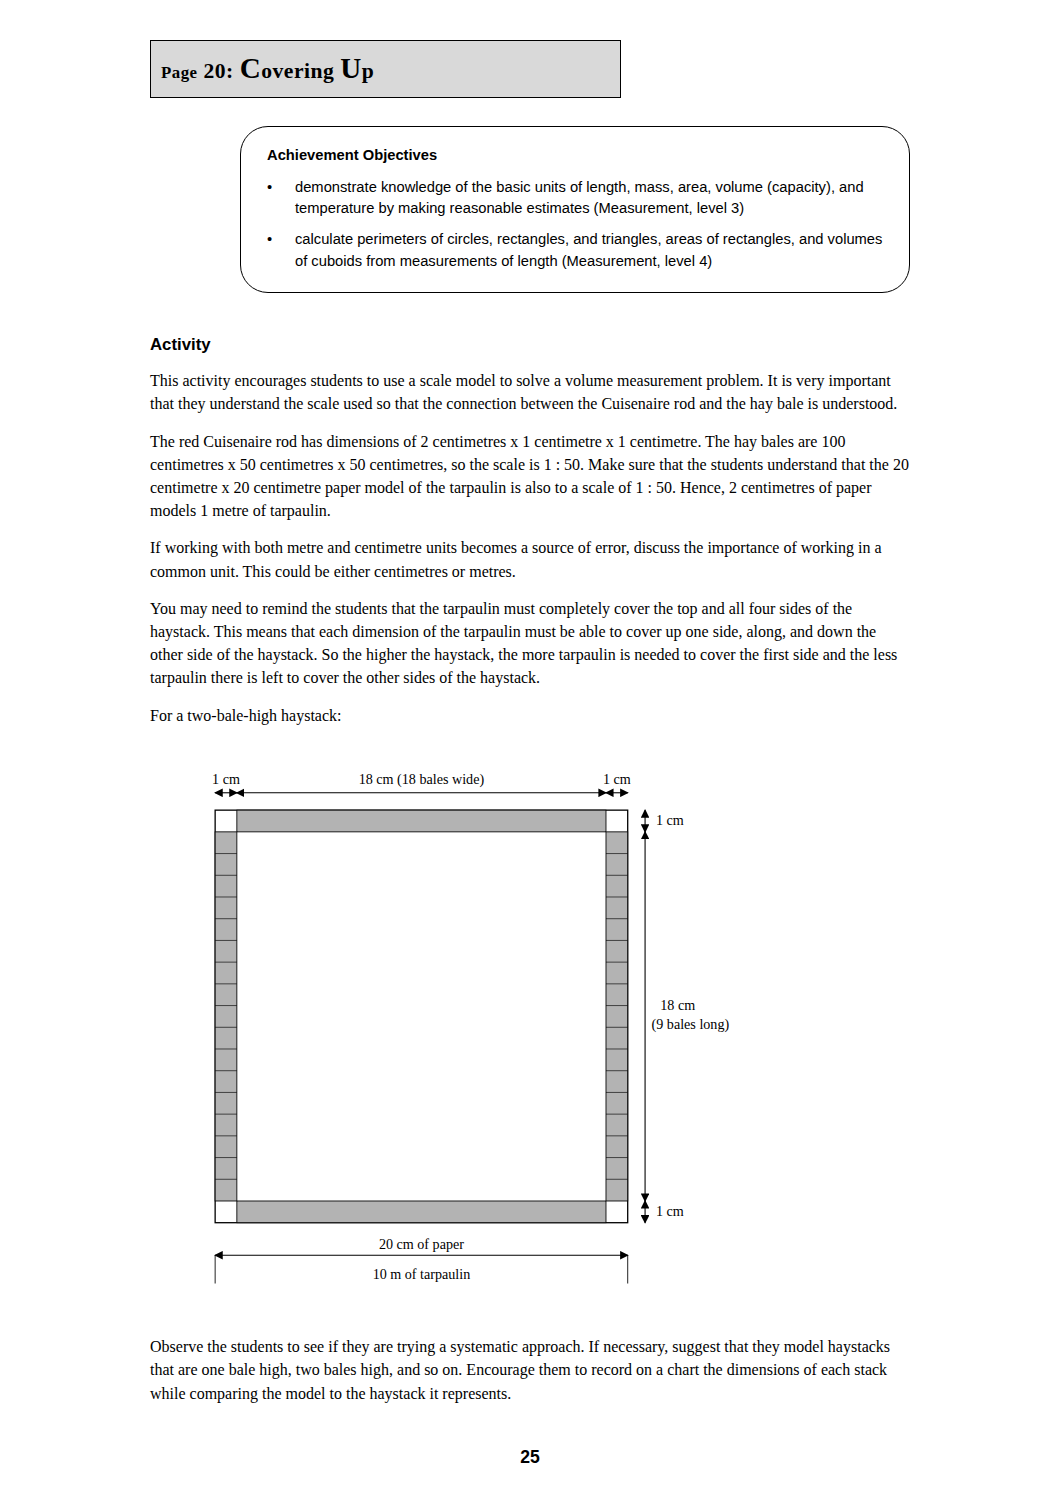Page 20: Covering Up
Achievement Objectives
•demonstrate knowledge of the basic units of length, mass, area, volume (capacity), and temperature by making reasonable estimates (Measurement, level 3)
•calculate perimeters of circles, rectangles, and triangles, areas of rectangles, and volumes of cuboids from measurements of length (Measurement, level 4)
Activity
This activity encourages students to use a scale model to solve a volume measurement problem. It is very important that they understand the scale used so that the connection between the Cuisenaire rod and the hay bale is understood.
The red Cuisenaire rod has dimensions of 2 centimetres x 1 centimetre x 1 centimetre. The hay bales are 100 centimetres x 50 centimetres x 50 centimetres, so the scale is 1 : 50. Make sure that the students understand that the 20 centimetre x 20 centimetre paper model of the tarpaulin is also to a scale of 1 : 50. Hence, 2 centimetres of paper models 1 metre of tarpaulin.
If working with both metre and centimetre units becomes a source of error, discuss the importance of working in a common unit. This could be either centimetres or metres.
You may need to remind the students that the tarpaulin must completely cover the top and all four sides of the haystack. This means that each dimension of the tarpaulin must be able to cover up one side, along, and down the other side of the haystack. So the higher the haystack, the more tarpaulin is needed to cover the first side and the less tarpaulin there is left to cover the other sides of the haystack.
For a two-bale-high haystack:
1 cm 18 cm (18 bales wide) 1 cm 1 cm 18 cm (9 bales long) 1 cm 20 cm of paper 10 m of tarpaulin
Observe the students to see if they are trying a systematic approach. If necessary, suggest that they model haystacks that are one bale high, two bales high, and so on. Encourage them to record on a chart the dimensions of each stack while comparing the model to the haystack it represents.
25